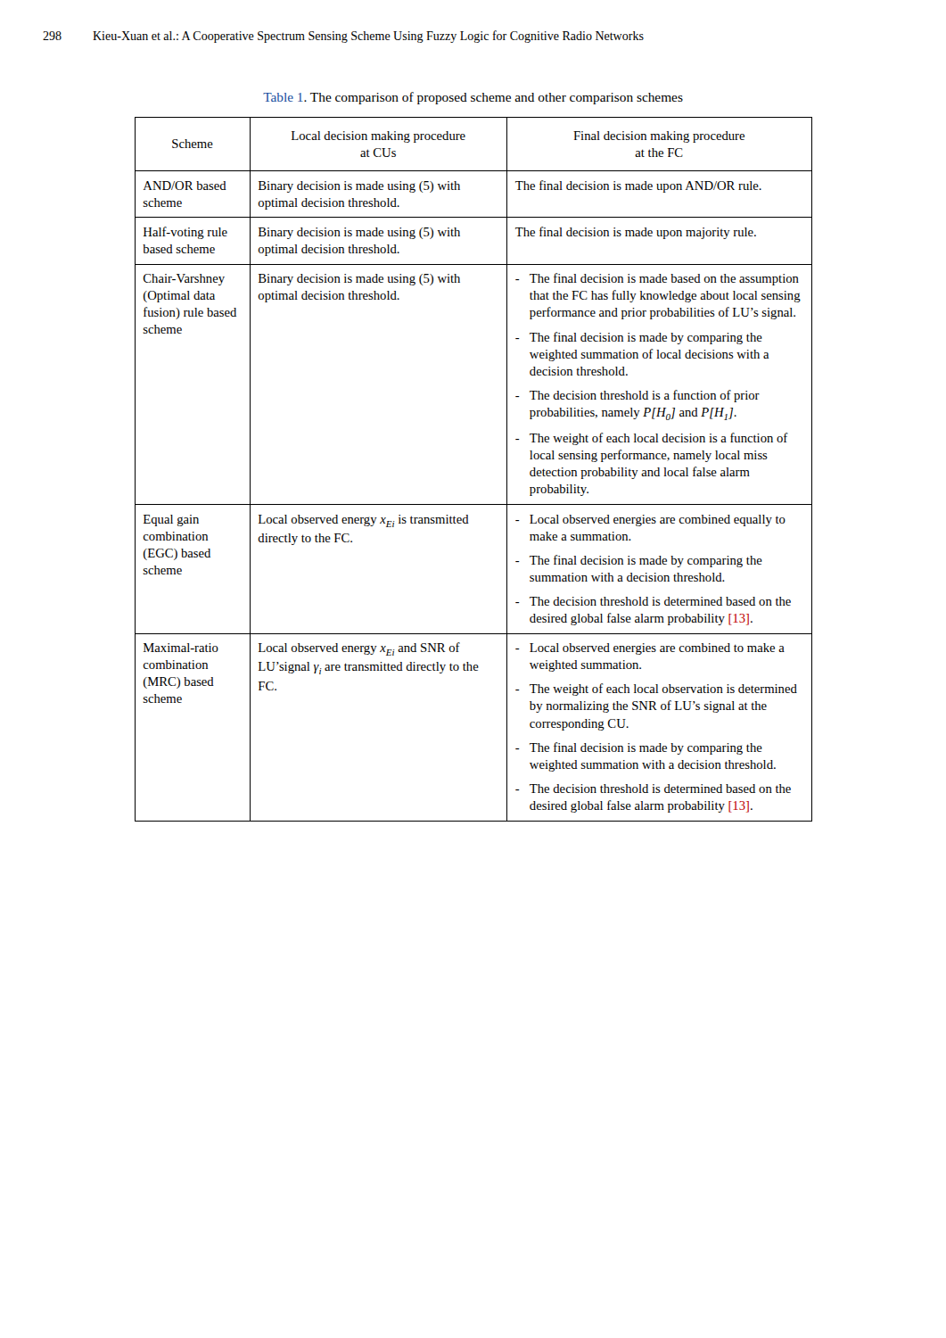298 Kieu-Xuan et al.: A Cooperative Spectrum Sensing Scheme Using Fuzzy Logic for Cognitive Radio Networks
Table 1. The comparison of proposed scheme and other comparison schemes
| Scheme | Local decision making procedure at CUs | Final decision making procedure at the FC |
| --- | --- | --- |
| AND/OR based scheme | Binary decision is made using (5) with optimal decision threshold. | The final decision is made upon AND/OR rule. |
| Half-voting rule based scheme | Binary decision is made using (5) with optimal decision threshold. | The final decision is made upon majority rule. |
| Chair-Varshney (Optimal data fusion) rule based scheme | Binary decision is made using (5) with optimal decision threshold. | The final decision is made based on the assumption that the FC has fully knowledge about local sensing performance and prior probabilities of LU’s signal. The final decision is made by comparing the weighted summation of local decisions with a decision threshold. The decision threshold is a function of prior probabilities, namely P[H 0 ] and P[H 1 ] . The weight of each local decision is a function of local sensing performance, namely local miss detection probability and local false alarm probability. |
| Equal gain combination (EGC) based scheme | Local observed energy x Ei is transmitted directly to the FC. | Local observed energies are combined equally to make a summation. The final decision is made by comparing the summation with a decision threshold. The decision threshold is determined based on the desired global false alarm probability [13] . |
| Maximal-ratio combination (MRC) based scheme | Local observed energy x Ei and SNR of LU’signal γ i are transmitted directly to the FC. | Local observed energies are combined to make a weighted summation. The weight of each local observation is determined by normalizing the SNR of LU’s signal at the corresponding CU. The final decision is made by comparing the weighted summation with a decision threshold. The decision threshold is determined based on the desired global false alarm probability [13] . |